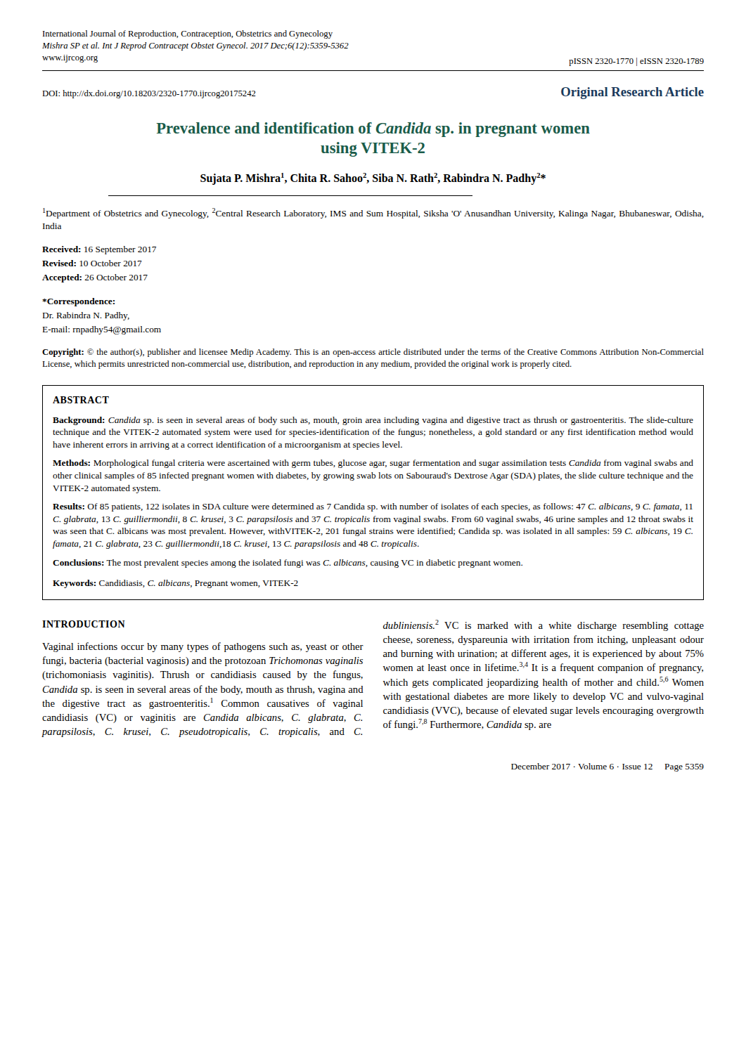International Journal of Reproduction, Contraception, Obstetrics and Gynecology
Mishra SP et al. Int J Reprod Contracept Obstet Gynecol. 2017 Dec;6(12):5359-5362
www.ijrcog.org
pISSN 2320-1770 | eISSN 2320-1789
DOI: http://dx.doi.org/10.18203/2320-1770.ijrcog20175242 Original Research Article
Prevalence and identification of Candida sp. in pregnant women
using VITEK-2
Sujata P. Mishra1, Chita R. Sahoo2, Siba N. Rath2, Rabindra N. Padhy2*
1Department of Obstetrics and Gynecology, 2Central Research Laboratory, IMS and Sum Hospital, Siksha 'O' Anusandhan University, Kalinga Nagar, Bhubaneswar, Odisha, India
Received: 16 September 2017
Revised: 10 October 2017
Accepted: 26 October 2017
*Correspondence:
Dr. Rabindra N. Padhy,
E-mail: rnpadhy54@gmail.com
Copyright: © the author(s), publisher and licensee Medip Academy. This is an open-access article distributed under the terms of the Creative Commons Attribution Non-Commercial License, which permits unrestricted non-commercial use, distribution, and reproduction in any medium, provided the original work is properly cited.
ABSTRACT
Background: Candida sp. is seen in several areas of body such as, mouth, groin area including vagina and digestive tract as thrush or gastroenteritis. The slide-culture technique and the VITEK-2 automated system were used for species-identification of the fungus; nonetheless, a gold standard or any first identification method would have inherent errors in arriving at a correct identification of a microorganism at species level.
Methods: Morphological fungal criteria were ascertained with germ tubes, glucose agar, sugar fermentation and sugar assimilation tests Candida from vaginal swabs and other clinical samples of 85 infected pregnant women with diabetes, by growing swab lots on Sabouraud's Dextrose Agar (SDA) plates, the slide culture technique and the VITEK-2 automated system.
Results: Of 85 patients, 122 isolates in SDA culture were determined as 7 Candida sp. with number of isolates of each species, as follows: 47 C. albicans, 9 C. famata, 11 C. glabrata, 13 C. guilliermondii, 8 C. krusei, 3 C. parapsilosis and 37 C. tropicalis from vaginal swabs. From 60 vaginal swabs, 46 urine samples and 12 throat swabs it was seen that C. albicans was most prevalent. However, withVITEK-2, 201 fungal strains were identified; Candida sp. was isolated in all samples: 59 C. albicans, 19 C. famata, 21 C. glabrata, 23 C. guilliermondii,18 C. krusei, 13 C. parapsilosis and 48 C. tropicalis.
Conclusions: The most prevalent species among the isolated fungi was C. albicans, causing VC in diabetic pregnant women.
Keywords: Candidiasis, C. albicans, Pregnant women, VITEK-2
INTRODUCTION
Vaginal infections occur by many types of pathogens such as, yeast or other fungi, bacteria (bacterial vaginosis) and the protozoan Trichomonas vaginalis (trichomoniasis vaginitis). Thrush or candidiasis caused by the fungus, Candida sp. is seen in several areas of the body, mouth as thrush, vagina and the digestive tract as gastroenteritis.1 Common causatives of vaginal candidiasis (VC) or vaginitis are Candida albicans, C. glabrata, C. parapsilosis, C. krusei, C. pseudotropicalis, C. tropicalis, and C. dubliniensis.2 VC is marked with a white discharge resembling cottage cheese, soreness, dyspareunia with irritation from itching, unpleasant odour and burning with urination; at different ages, it is experienced by about 75% women at least once in lifetime.3,4 It is a frequent companion of pregnancy, which gets complicated jeopardizing health of mother and child.5,6 Women with gestational diabetes are more likely to develop VC and vulvo-vaginal candidiasis (VVC), because of elevated sugar levels encouraging overgrowth of fungi.7,8 Furthermore, Candida sp. are
December 2017 · Volume 6 · Issue 12 Page 5359